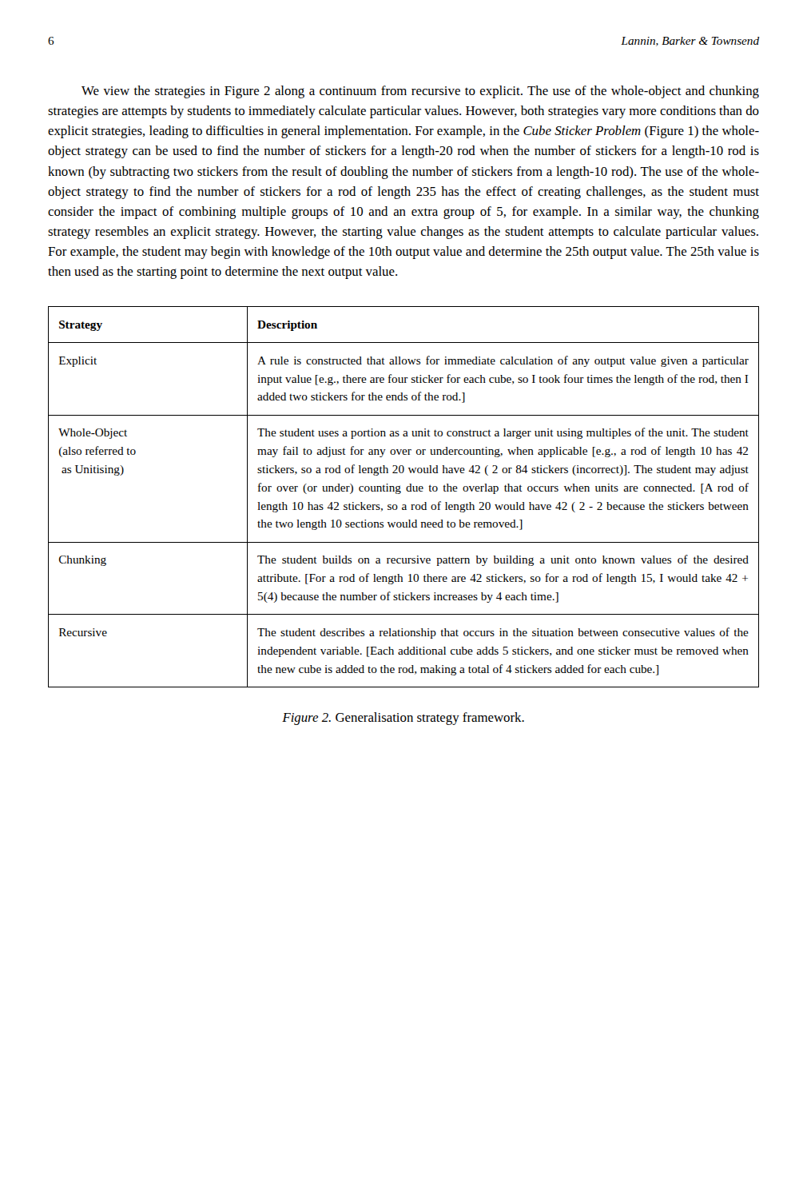6 Lannin, Barker & Townsend
We view the strategies in Figure 2 along a continuum from recursive to explicit. The use of the whole-object and chunking strategies are attempts by students to immediately calculate particular values. However, both strategies vary more conditions than do explicit strategies, leading to difficulties in general implementation. For example, in the Cube Sticker Problem (Figure 1) the whole-object strategy can be used to find the number of stickers for a length-20 rod when the number of stickers for a length-10 rod is known (by subtracting two stickers from the result of doubling the number of stickers from a length-10 rod). The use of the whole-object strategy to find the number of stickers for a rod of length 235 has the effect of creating challenges, as the student must consider the impact of combining multiple groups of 10 and an extra group of 5, for example. In a similar way, the chunking strategy resembles an explicit strategy. However, the starting value changes as the student attempts to calculate particular values. For example, the student may begin with knowledge of the 10th output value and determine the 25th output value. The 25th value is then used as the starting point to determine the next output value.
| Strategy | Description |
| --- | --- |
| Explicit | A rule is constructed that allows for immediate calculation of any output value given a particular input value [e.g., there are four sticker for each cube, so I took four times the length of the rod, then I added two stickers for the ends of the rod.] |
| Whole-Object (also referred to as Unitising) | The student uses a portion as a unit to construct a larger unit using multiples of the unit. The student may fail to adjust for any over or undercounting, when applicable [e.g., a rod of length 10 has 42 stickers, so a rod of length 20 would have 42 ( 2 or 84 stickers (incorrect)]. The student may adjust for over (or under) counting due to the overlap that occurs when units are connected. [A rod of length 10 has 42 stickers, so a rod of length 20 would have 42 ( 2 - 2 because the stickers between the two length 10 sections would need to be removed.] |
| Chunking | The student builds on a recursive pattern by building a unit onto known values of the desired attribute. [For a rod of length 10 there are 42 stickers, so for a rod of length 15, I would take 42 + 5(4) because the number of stickers increases by 4 each time.] |
| Recursive | The student describes a relationship that occurs in the situation between consecutive values of the independent variable. [Each additional cube adds 5 stickers, and one sticker must be removed when the new cube is added to the rod, making a total of 4 stickers added for each cube.] |
Figure 2. Generalisation strategy framework.